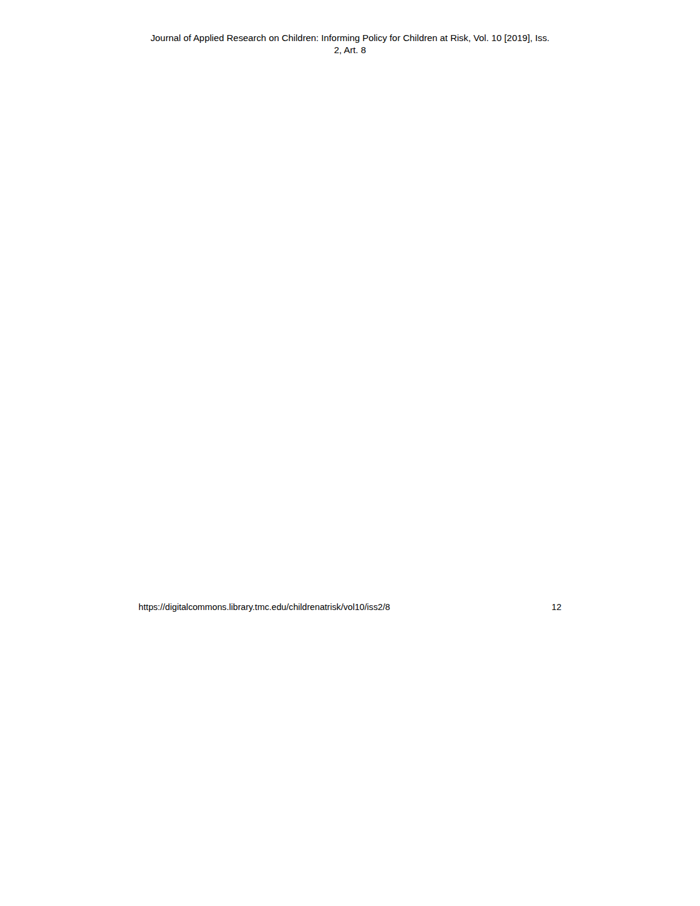Journal of Applied Research on Children: Informing Policy for Children at Risk, Vol. 10 [2019], Iss. 2, Art. 8
https://digitalcommons.library.tmc.edu/childrenatrisk/vol10/iss2/8 12